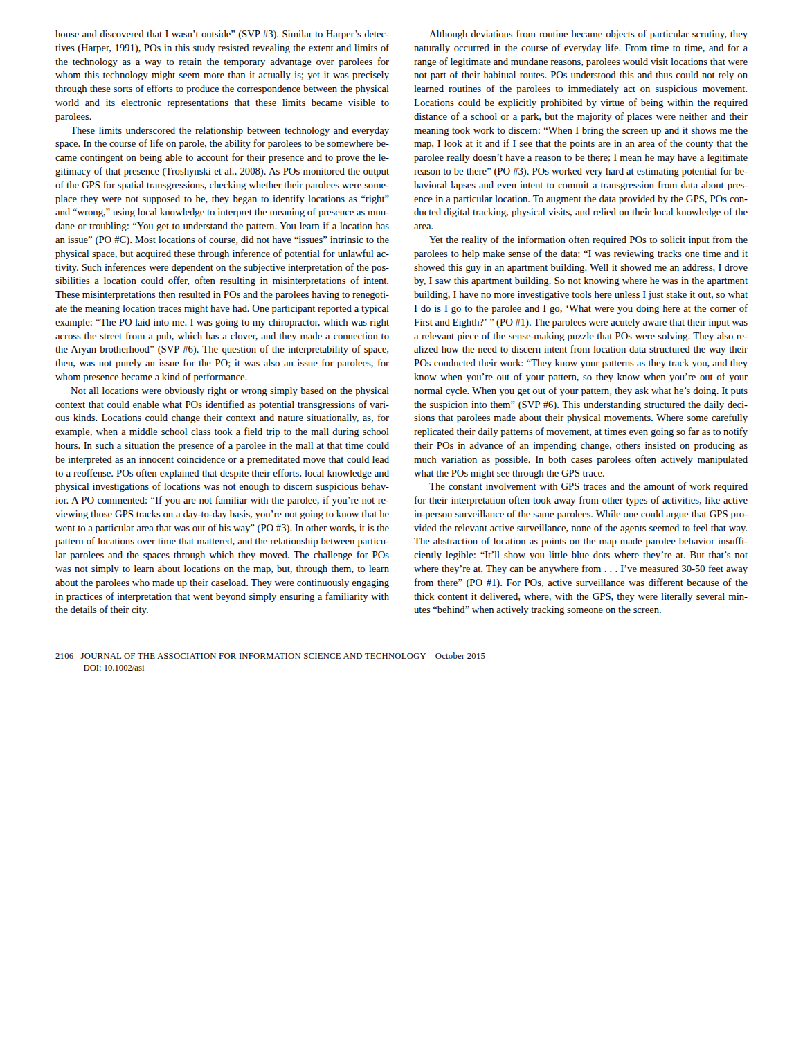house and discovered that I wasn’t outside” (SVP #3). Similar to Harper’s detectives (Harper, 1991), POs in this study resisted revealing the extent and limits of the technology as a way to retain the temporary advantage over parolees for whom this technology might seem more than it actually is; yet it was precisely through these sorts of efforts to produce the correspondence between the physical world and its electronic representations that these limits became visible to parolees.
These limits underscored the relationship between technology and everyday space. In the course of life on parole, the ability for parolees to be somewhere became contingent on being able to account for their presence and to prove the legitimacy of that presence (Troshynski et al., 2008). As POs monitored the output of the GPS for spatial transgressions, checking whether their parolees were someplace they were not supposed to be, they began to identify locations as “right” and “wrong,” using local knowledge to interpret the meaning of presence as mundane or troubling: “You get to understand the pattern. You learn if a location has an issue” (PO #C). Most locations of course, did not have “issues” intrinsic to the physical space, but acquired these through inference of potential for unlawful activity. Such inferences were dependent on the subjective interpretation of the possibilities a location could offer, often resulting in misinterpretations of intent. These misinterpretations then resulted in POs and the parolees having to renegotiate the meaning location traces might have had. One participant reported a typical example: “The PO laid into me. I was going to my chiropractor, which was right across the street from a pub, which has a clover, and they made a connection to the Aryan brotherhood” (SVP #6). The question of the interpretability of space, then, was not purely an issue for the PO; it was also an issue for parolees, for whom presence became a kind of performance.
Not all locations were obviously right or wrong simply based on the physical context that could enable what POs identified as potential transgressions of various kinds. Locations could change their context and nature situationally, as, for example, when a middle school class took a field trip to the mall during school hours. In such a situation the presence of a parolee in the mall at that time could be interpreted as an innocent coincidence or a premeditated move that could lead to a reoffense. POs often explained that despite their efforts, local knowledge and physical investigations of locations was not enough to discern suspicious behavior. A PO commented: “If you are not familiar with the parolee, if you’re not reviewing those GPS tracks on a day-to-day basis, you’re not going to know that he went to a particular area that was out of his way” (PO #3). In other words, it is the pattern of locations over time that mattered, and the relationship between particular parolees and the spaces through which they moved. The challenge for POs was not simply to learn about locations on the map, but, through them, to learn about the parolees who made up their caseload. They were continuously engaging in practices of interpretation that went beyond simply ensuring a familiarity with the details of their city.
Although deviations from routine became objects of particular scrutiny, they naturally occurred in the course of everyday life. From time to time, and for a range of legitimate and mundane reasons, parolees would visit locations that were not part of their habitual routes. POs understood this and thus could not rely on learned routines of the parolees to immediately act on suspicious movement. Locations could be explicitly prohibited by virtue of being within the required distance of a school or a park, but the majority of places were neither and their meaning took work to discern: “When I bring the screen up and it shows me the map, I look at it and if I see that the points are in an area of the county that the parolee really doesn’t have a reason to be there; I mean he may have a legitimate reason to be there” (PO #3). POs worked very hard at estimating potential for behavioral lapses and even intent to commit a transgression from data about presence in a particular location. To augment the data provided by the GPS, POs conducted digital tracking, physical visits, and relied on their local knowledge of the area.
Yet the reality of the information often required POs to solicit input from the parolees to help make sense of the data: “I was reviewing tracks one time and it showed this guy in an apartment building. Well it showed me an address, I drove by, I saw this apartment building. So not knowing where he was in the apartment building, I have no more investigative tools here unless I just stake it out, so what I do is I go to the parolee and I go, ‘What were you doing here at the corner of First and Eighth?’ ” (PO #1). The parolees were acutely aware that their input was a relevant piece of the sense-making puzzle that POs were solving. They also realized how the need to discern intent from location data structured the way their POs conducted their work: “They know your patterns as they track you, and they know when you’re out of your pattern, so they know when you’re out of your normal cycle. When you get out of your pattern, they ask what he’s doing. It puts the suspicion into them” (SVP #6). This understanding structured the daily decisions that parolees made about their physical movements. Where some carefully replicated their daily patterns of movement, at times even going so far as to notify their POs in advance of an impending change, others insisted on producing as much variation as possible. In both cases parolees often actively manipulated what the POs might see through the GPS trace.
The constant involvement with GPS traces and the amount of work required for their interpretation often took away from other types of activities, like active in-person surveillance of the same parolees. While one could argue that GPS provided the relevant active surveillance, none of the agents seemed to feel that way. The abstraction of location as points on the map made parolee behavior insufficiently legible: “It’ll show you little blue dots where they’re at. But that’s not where they’re at. They can be anywhere from . . . I’ve measured 30-50 feet away from there” (PO #1). For POs, active surveillance was different because of the thick content it delivered, where, with the GPS, they were literally several minutes “behind” when actively tracking someone on the screen.
2106 JOURNAL OF THE ASSOCIATION FOR INFORMATION SCIENCE AND TECHNOLOGY—October 2015 DOI: 10.1002/asi